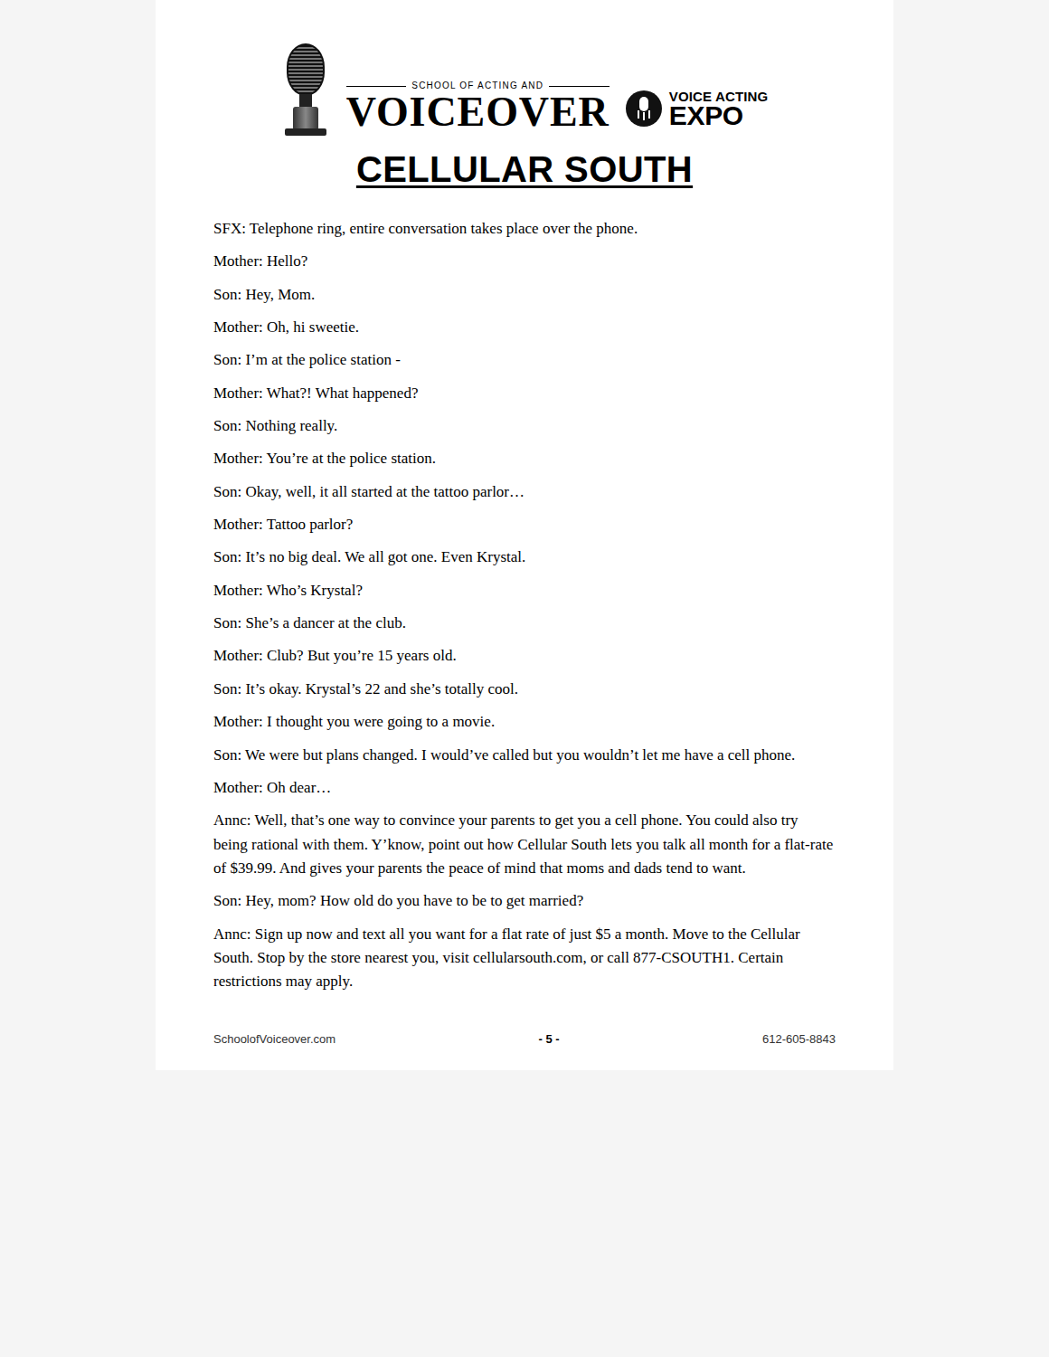SCHOOL OF ACTING AND
VOICEOVER
VOICE ACTING
EXPO
CELLULAR SOUTH
SFX: Telephone ring, entire conversation takes place over the phone.
Mother: Hello?
Son: Hey, Mom.
Mother: Oh, hi sweetie.
Son: I’m at the police station -
Mother: What?! What happened?
Son: Nothing really.
Mother: You’re at the police station.
Son: Okay, well, it all started at the tattoo parlor…
Mother: Tattoo parlor?
Son: It’s no big deal. We all got one. Even Krystal.
Mother: Who’s Krystal?
Son: She’s a dancer at the club.
Mother: Club? But you’re 15 years old.
Son: It’s okay. Krystal’s 22 and she’s totally cool.
Mother: I thought you were going to a movie.
Son: We were but plans changed. I would’ve called but you wouldn’t let me have a cell phone.
Mother: Oh dear…
Annc: Well, that’s one way to convince your parents to get you a cell phone. You could also try being rational with them. Y’know, point out how Cellular South lets you talk all month for a flat-rate of $39.99. And gives your parents the peace of mind that moms and dads tend to want.
Son: Hey, mom? How old do you have to be to get married?
Annc: Sign up now and text all you want for a flat rate of just $5 a month. Move to the Cellular South. Stop by the store nearest you, visit cellularsouth.com, or call 877-CSOUTH1. Certain restrictions may apply.
SchoolofVoiceover.com - 5 - 612-605-8843